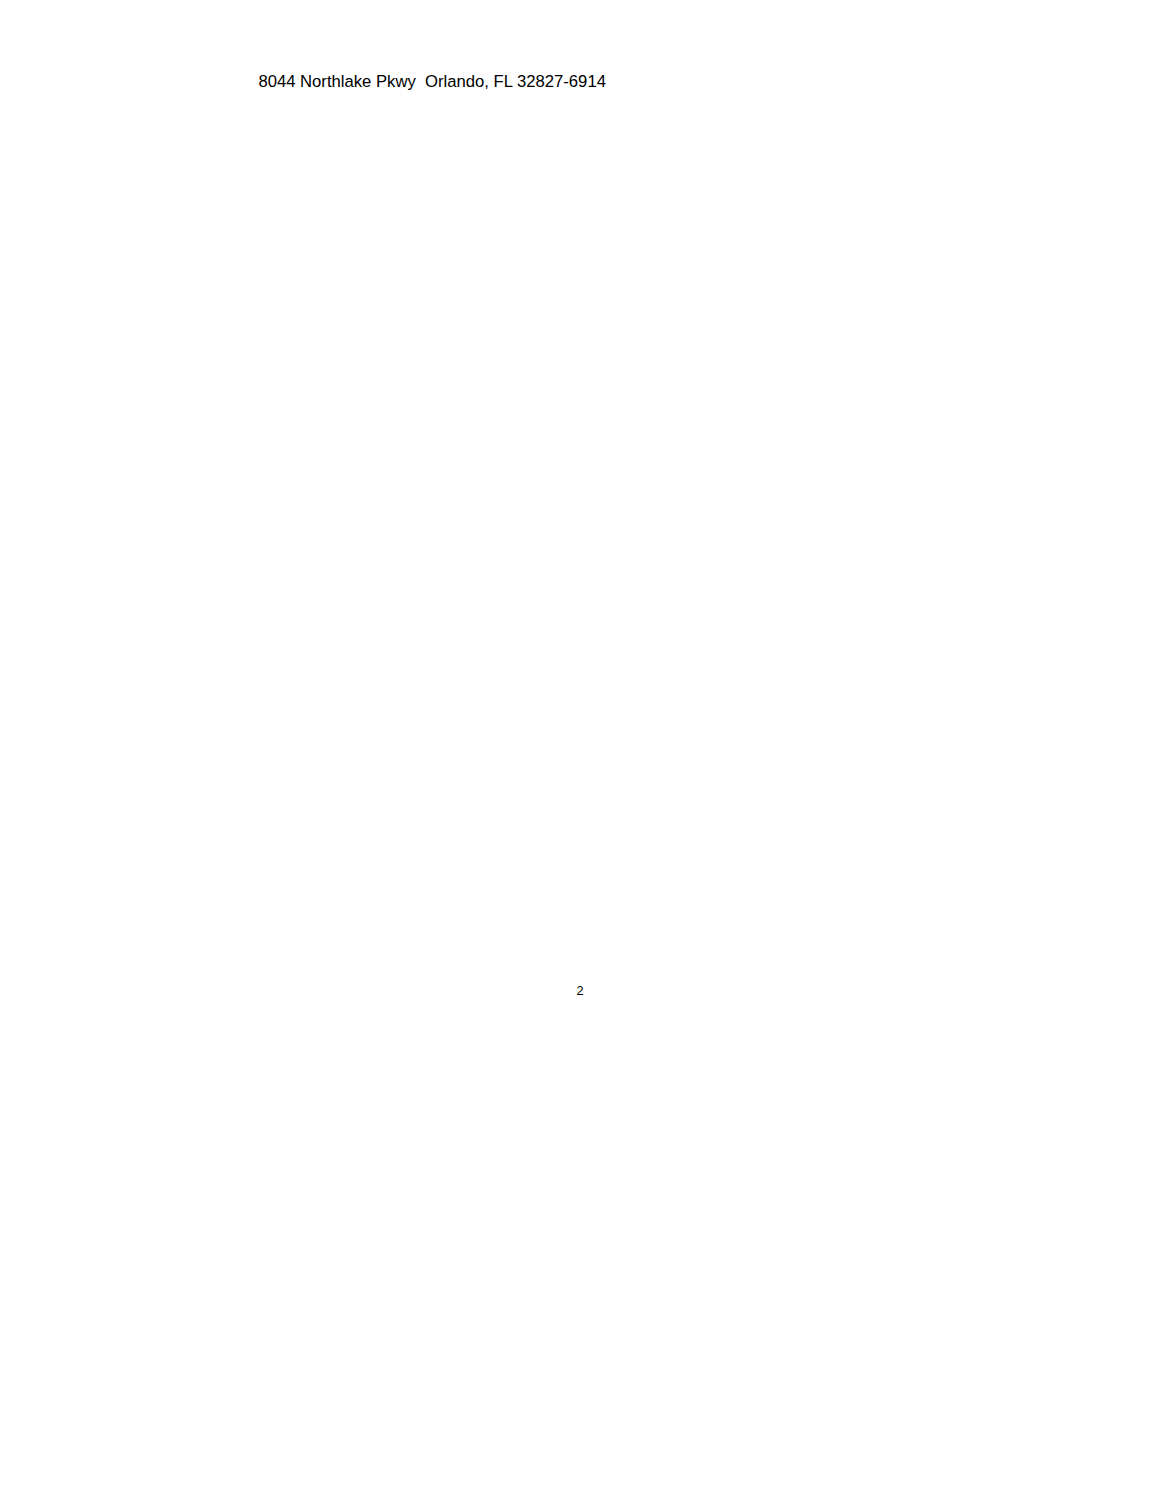8044 Northlake Pkwy Orlando, FL 32827-6914
2